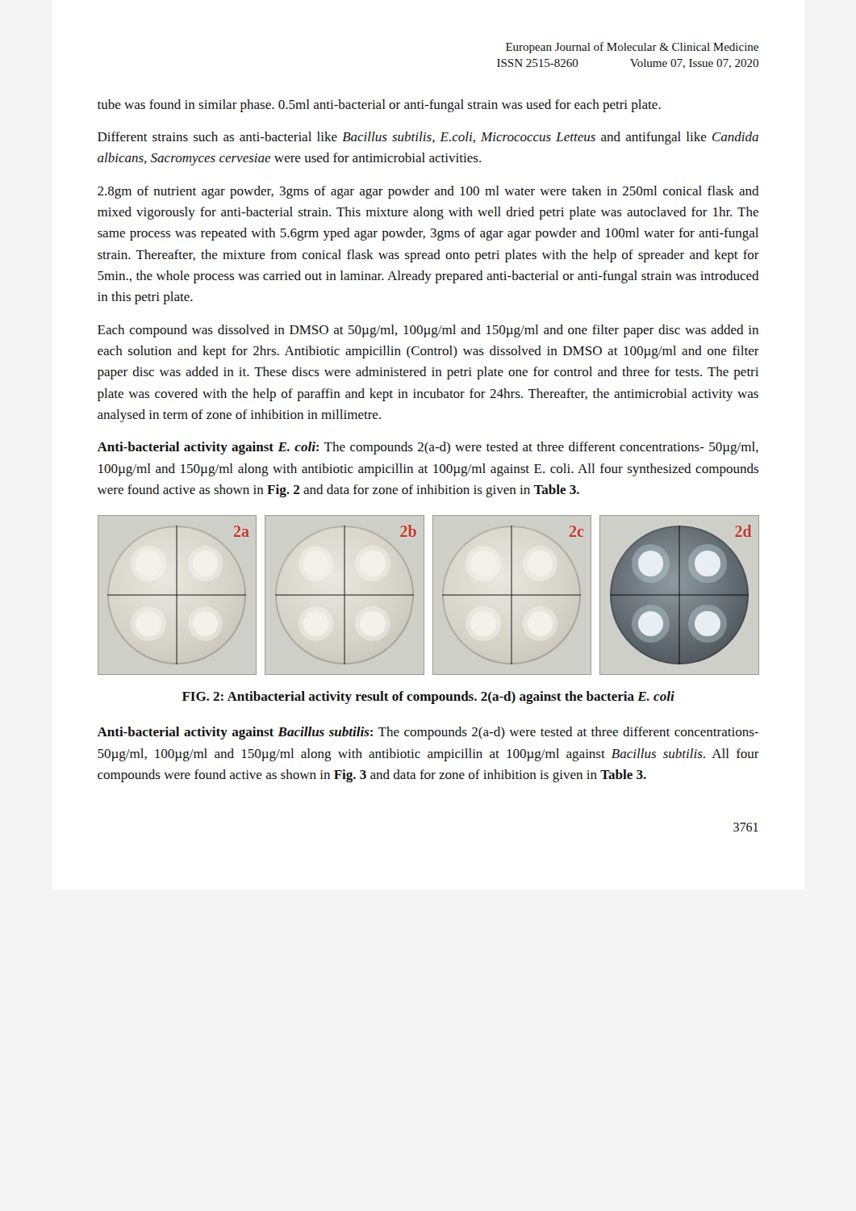European Journal of Molecular & Clinical Medicine ISSN 2515-8260 Volume 07, Issue 07, 2020
tube was found in similar phase. 0.5ml anti-bacterial or anti-fungal strain was used for each petri plate.
Different strains such as anti-bacterial like Bacillus subtilis, E.coli, Micrococcus Letteus and antifungal like Candida albicans, Sacromyces cervesiae were used for antimicrobial activities.
2.8gm of nutrient agar powder, 3gms of agar agar powder and 100 ml water were taken in 250ml conical flask and mixed vigorously for anti-bacterial strain. This mixture along with well dried petri plate was autoclaved for 1hr. The same process was repeated with 5.6grm yped agar powder, 3gms of agar agar powder and 100ml water for anti-fungal strain. Thereafter, the mixture from conical flask was spread onto petri plates with the help of spreader and kept for 5min., the whole process was carried out in laminar. Already prepared anti-bacterial or anti-fungal strain was introduced in this petri plate.
Each compound was dissolved in DMSO at 50µg/ml, 100µg/ml and 150µg/ml and one filter paper disc was added in each solution and kept for 2hrs. Antibiotic ampicillin (Control) was dissolved in DMSO at 100µg/ml and one filter paper disc was added in it. These discs were administered in petri plate one for control and three for tests. The petri plate was covered with the help of paraffin and kept in incubator for 24hrs. Thereafter, the antimicrobial activity was analysed in term of zone of inhibition in millimetre.
Anti-bacterial activity against E. coli: The compounds 2(a-d) were tested at three different concentrations- 50µg/ml, 100µg/ml and 150µg/ml along with antibiotic ampicillin at 100µg/ml against E. coli. All four synthesized compounds were found active as shown in Fig. 2 and data for zone of inhibition is given in Table 3.
2a
2b
2c
2d
FIG. 2: Antibacterial activity result of compounds. 2(a-d) against the bacteria E. coli
Anti-bacterial activity against Bacillus subtilis: The compounds 2(a-d) were tested at three different concentrations- 50µg/ml, 100µg/ml and 150µg/ml along with antibiotic ampicillin at 100µg/ml against Bacillus subtilis. All four compounds were found active as shown in Fig. 3 and data for zone of inhibition is given in Table 3.
3761